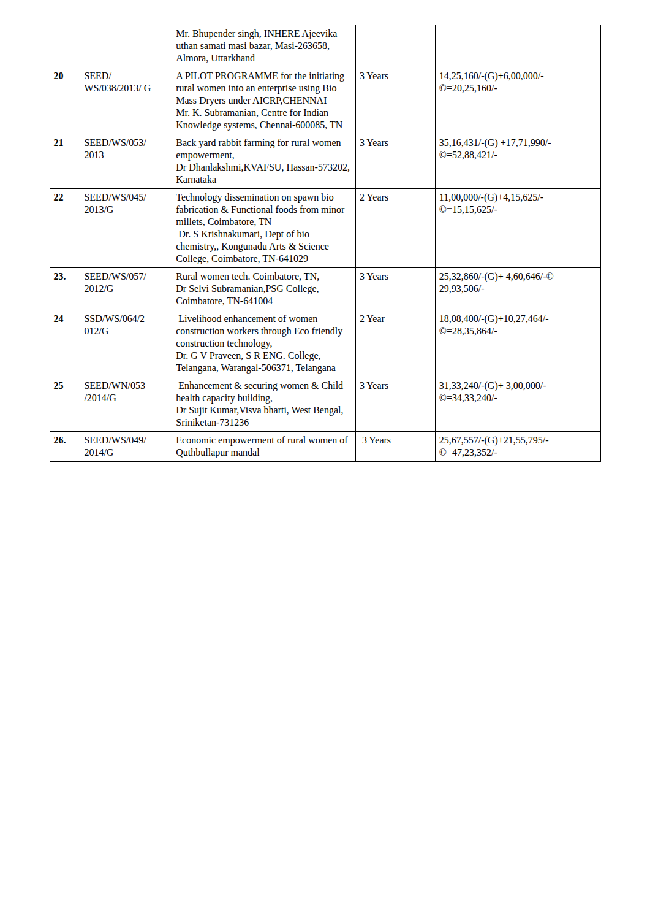| | | Mr. Bhupender singh, INHERE Ajeevika uthan samati masi bazar, Masi-263658, Almora, Uttarkhand | | |
| 20 | SEED/ WS/038/2013/ G | A PILOT PROGRAMME for the initiating rural women into an enterprise using Bio Mass Dryers under AICRP,CHENNAI Mr. K. Subramanian, Centre for Indian Knowledge systems, Chennai-600085, TN | 3 Years | 14,25,160/-(G)+6,00,000/-©=20,25,160/- |
| 21 | SEED/WS/053/ 2013 | Back yard rabbit farming for rural women empowerment, Dr Dhanlakshmi,KVAFSU, Hassan-573202, Karnataka | 3 Years | 35,16,431/-(G) +17,71,990/-©=52,88,421/- |
| 22 | SEED/WS/045/ 2013/G | Technology dissemination on spawn bio fabrication & Functional foods from minor millets, Coimbatore, TN Dr. S Krishnakumari, Dept of bio chemistry,, Kongunadu Arts & Science College, Coimbatore, TN-641029 | 2 Years | 11,00,000/-(G)+4,15,625/-©=15,15,625/- |
| 23. | SEED/WS/057/ 2012/G | Rural women tech. Coimbatore, TN, Dr Selvi Subramanian,PSG College, Coimbatore, TN-641004 | 3 Years | 25,32,860/-(G)+ 4,60,646/-©= 29,93,506/- |
| 24 | SSD/WS/064/2 012/G | Livelihood enhancement of women construction workers through Eco friendly construction technology, Dr. G V Praveen, S R ENG. College, Telangana, Warangal-506371, Telangana | 2 Year | 18,08,400/-(G)+10,27,464/-©=28,35,864/- |
| 25 | SEED/WN/053 /2014/G | Enhancement & securing women & Child health capacity building, Dr Sujit Kumar,Visva bharti, West Bengal, Sriniketan-731236 | 3 Years | 31,33,240/-(G)+ 3,00,000/-©=34,33,240/- |
| 26. | SEED/WS/049/ 2014/G | Economic empowerment of rural women of Quthbullapur mandal | 3 Years | 25,67,557/-(G)+21,55,795/-©=47,23,352/- |